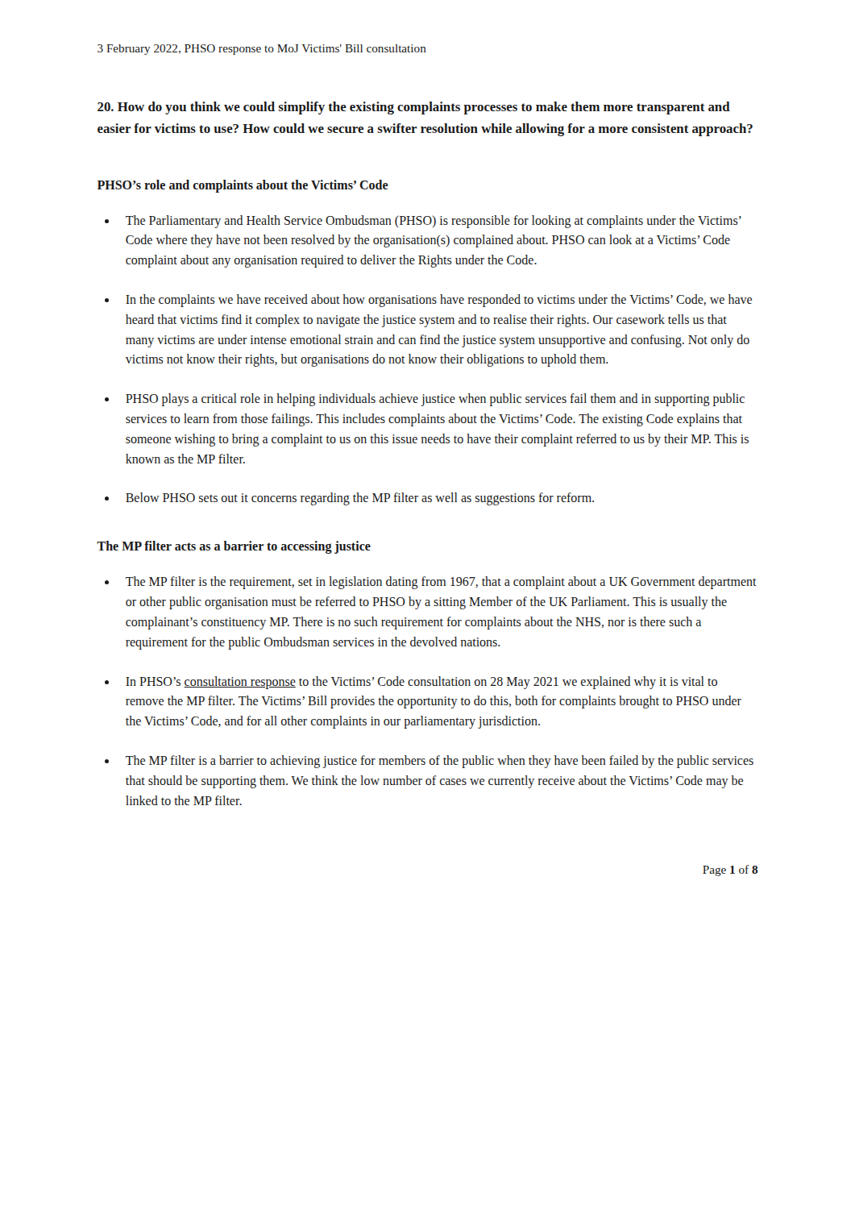3 February 2022, PHSO response to MoJ Victims' Bill consultation
20. How do you think we could simplify the existing complaints processes to make them more transparent and easier for victims to use? How could we secure a swifter resolution while allowing for a more consistent approach?
PHSO’s role and complaints about the Victims’ Code
The Parliamentary and Health Service Ombudsman (PHSO) is responsible for looking at complaints under the Victims’ Code where they have not been resolved by the organisation(s) complained about. PHSO can look at a Victims’ Code complaint about any organisation required to deliver the Rights under the Code.
In the complaints we have received about how organisations have responded to victims under the Victims’ Code, we have heard that victims find it complex to navigate the justice system and to realise their rights. Our casework tells us that many victims are under intense emotional strain and can find the justice system unsupportive and confusing. Not only do victims not know their rights, but organisations do not know their obligations to uphold them.
PHSO plays a critical role in helping individuals achieve justice when public services fail them and in supporting public services to learn from those failings. This includes complaints about the Victims’ Code. The existing Code explains that someone wishing to bring a complaint to us on this issue needs to have their complaint referred to us by their MP. This is known as the MP filter.
Below PHSO sets out it concerns regarding the MP filter as well as suggestions for reform.
The MP filter acts as a barrier to accessing justice
The MP filter is the requirement, set in legislation dating from 1967, that a complaint about a UK Government department or other public organisation must be referred to PHSO by a sitting Member of the UK Parliament. This is usually the complainant’s constituency MP. There is no such requirement for complaints about the NHS, nor is there such a requirement for the public Ombudsman services in the devolved nations.
In PHSO’s consultation response to the Victims’ Code consultation on 28 May 2021 we explained why it is vital to remove the MP filter. The Victims’ Bill provides the opportunity to do this, both for complaints brought to PHSO under the Victims’ Code, and for all other complaints in our parliamentary jurisdiction.
The MP filter is a barrier to achieving justice for members of the public when they have been failed by the public services that should be supporting them. We think the low number of cases we currently receive about the Victims’ Code may be linked to the MP filter.
Page 1 of 8